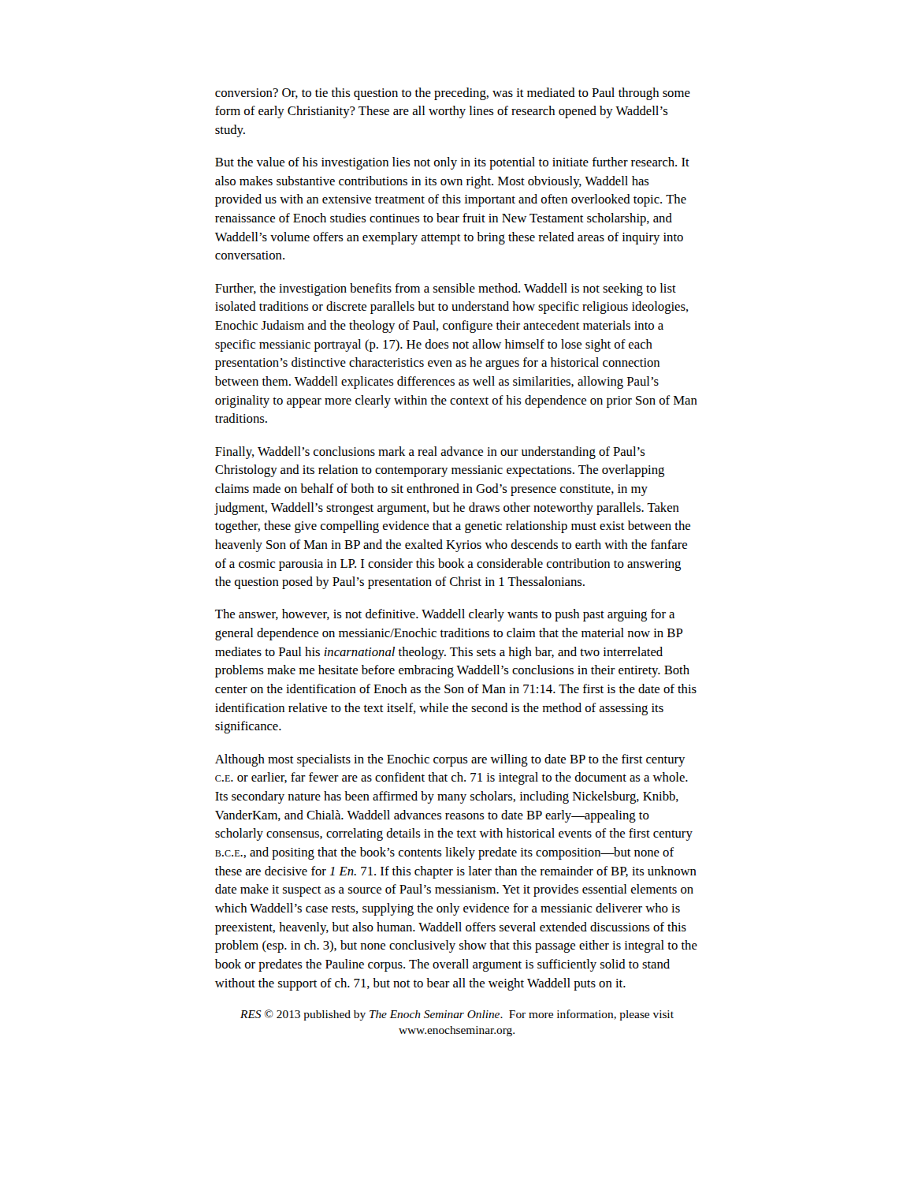conversion? Or, to tie this question to the preceding, was it mediated to Paul through some form of early Christianity? These are all worthy lines of research opened by Waddell’s study.
But the value of his investigation lies not only in its potential to initiate further research. It also makes substantive contributions in its own right. Most obviously, Waddell has provided us with an extensive treatment of this important and often overlooked topic. The renaissance of Enoch studies continues to bear fruit in New Testament scholarship, and Waddell’s volume offers an exemplary attempt to bring these related areas of inquiry into conversation.
Further, the investigation benefits from a sensible method. Waddell is not seeking to list isolated traditions or discrete parallels but to understand how specific religious ideologies, Enochic Judaism and the theology of Paul, configure their antecedent materials into a specific messianic portrayal (p. 17). He does not allow himself to lose sight of each presentation’s distinctive characteristics even as he argues for a historical connection between them. Waddell explicates differences as well as similarities, allowing Paul’s originality to appear more clearly within the context of his dependence on prior Son of Man traditions.
Finally, Waddell’s conclusions mark a real advance in our understanding of Paul’s Christology and its relation to contemporary messianic expectations. The overlapping claims made on behalf of both to sit enthroned in God’s presence constitute, in my judgment, Waddell’s strongest argument, but he draws other noteworthy parallels. Taken together, these give compelling evidence that a genetic relationship must exist between the heavenly Son of Man in BP and the exalted Kyrios who descends to earth with the fanfare of a cosmic parousia in LP. I consider this book a considerable contribution to answering the question posed by Paul’s presentation of Christ in 1 Thessalonians.
The answer, however, is not definitive. Waddell clearly wants to push past arguing for a general dependence on messianic/Enochic traditions to claim that the material now in BP mediates to Paul his incarnational theology. This sets a high bar, and two interrelated problems make me hesitate before embracing Waddell’s conclusions in their entirety. Both center on the identification of Enoch as the Son of Man in 71:14. The first is the date of this identification relative to the text itself, while the second is the method of assessing its significance.
Although most specialists in the Enochic corpus are willing to date BP to the first century c.e. or earlier, far fewer are as confident that ch. 71 is integral to the document as a whole. Its secondary nature has been affirmed by many scholars, including Nickelsburg, Knibb, VanderKam, and Chialà. Waddell advances reasons to date BP early—appealing to scholarly consensus, correlating details in the text with historical events of the first century b.c.e., and positing that the book’s contents likely predate its composition—but none of these are decisive for 1 En. 71. If this chapter is later than the remainder of BP, its unknown date make it suspect as a source of Paul’s messianism. Yet it provides essential elements on which Waddell’s case rests, supplying the only evidence for a messianic deliverer who is preexistent, heavenly, but also human. Waddell offers several extended discussions of this problem (esp. in ch. 3), but none conclusively show that this passage either is integral to the book or predates the Pauline corpus. The overall argument is sufficiently solid to stand without the support of ch. 71, but not to bear all the weight Waddell puts on it.
RES © 2013 published by The Enoch Seminar Online. For more information, please visit www.enochseminar.org.